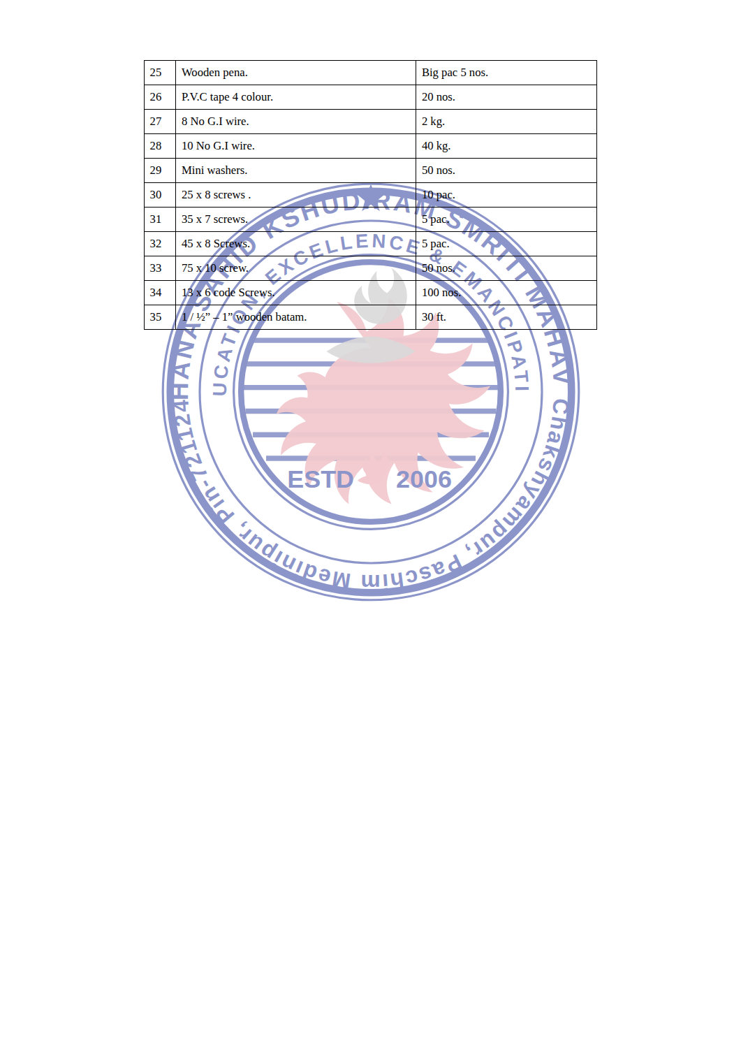DEBRA THANA SAHID KSHUDIRAM SMRITI MAHAVIDYALAYA Chakshyampur, Paschim Medinipur, Pin-721124 EDUCATION, EXCELLENCE & EMANCIPATION ESTD 2006
| 25 | Wooden pena. | Big pac 5 nos. |
| 26 | P.V.C tape 4 colour. | 20 nos. |
| 27 | 8 No G.I wire. | 2 kg. |
| 28 | 10 No G.I wire. | 40 kg. |
| 29 | Mini washers. | 50 nos. |
| 30 | 25 x 8 screws . | 10 pac. |
| 31 | 35 x 7 screws. | 5 pac. |
| 32 | 45 x 8 Screws. | 5 pac. |
| 33 | 75 x 10 screw. | 50 nos. |
| 34 | 13 x 6 code Screws. | 100 nos. |
| 35 | 1 / ½” – 1” wooden batam. | 30 ft. |